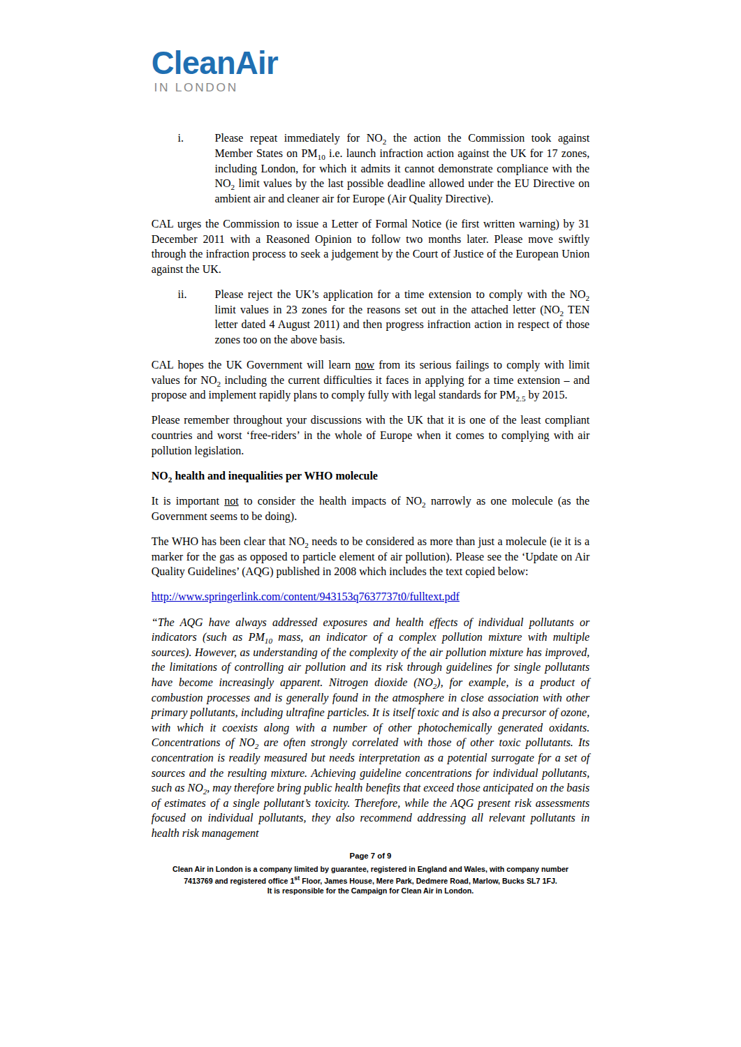CleanAir IN LONDON
i.
Please repeat immediately for NO2 the action the Commission took against Member States on PM10 i.e. launch infraction action against the UK for 17 zones, including London, for which it admits it cannot demonstrate compliance with the NO2 limit values by the last possible deadline allowed under the EU Directive on ambient air and cleaner air for Europe (Air Quality Directive).
CAL urges the Commission to issue a Letter of Formal Notice (ie first written warning) by 31 December 2011 with a Reasoned Opinion to follow two months later. Please move swiftly through the infraction process to seek a judgement by the Court of Justice of the European Union against the UK.
ii.
Please reject the UK’s application for a time extension to comply with the NO2 limit values in 23 zones for the reasons set out in the attached letter (NO2 TEN letter dated 4 August 2011) and then progress infraction action in respect of those zones too on the above basis.
CAL hopes the UK Government will learn now from its serious failings to comply with limit values for NO2 including the current difficulties it faces in applying for a time extension – and propose and implement rapidly plans to comply fully with legal standards for PM2.5 by 2015.
Please remember throughout your discussions with the UK that it is one of the least compliant countries and worst ‘free-riders’ in the whole of Europe when it comes to complying with air pollution legislation.
NO2 health and inequalities per WHO molecule
It is important not to consider the health impacts of NO2 narrowly as one molecule (as the Government seems to be doing).
The WHO has been clear that NO2 needs to be considered as more than just a molecule (ie it is a marker for the gas as opposed to particle element of air pollution). Please see the ‘Update on Air Quality Guidelines’ (AQG) published in 2008 which includes the text copied below:
http://www.springerlink.com/content/943153q7637737t0/fulltext.pdf
“The AQG have always addressed exposures and health effects of individual pollutants or indicators (such as PM10 mass, an indicator of a complex pollution mixture with multiple sources). However, as understanding of the complexity of the air pollution mixture has improved, the limitations of controlling air pollution and its risk through guidelines for single pollutants have become increasingly apparent. Nitrogen dioxide (NO2), for example, is a product of combustion processes and is generally found in the atmosphere in close association with other primary pollutants, including ultrafine particles. It is itself toxic and is also a precursor of ozone, with which it coexists along with a number of other photochemically generated oxidants. Concentrations of NO2 are often strongly correlated with those of other toxic pollutants. Its concentration is readily measured but needs interpretation as a potential surrogate for a set of sources and the resulting mixture. Achieving guideline concentrations for individual pollutants, such as NO2, may therefore bring public health benefits that exceed those anticipated on the basis of estimates of a single pollutant’s toxicity. Therefore, while the AQG present risk assessments focused on individual pollutants, they also recommend addressing all relevant pollutants in health risk management
Page 7 of 9
Clean Air in London is a company limited by guarantee, registered in England and Wales, with company number
7413769 and registered office 1st Floor, James House, Mere Park, Dedmere Road, Marlow, Bucks SL7 1FJ.
It is responsible for the Campaign for Clean Air in London.